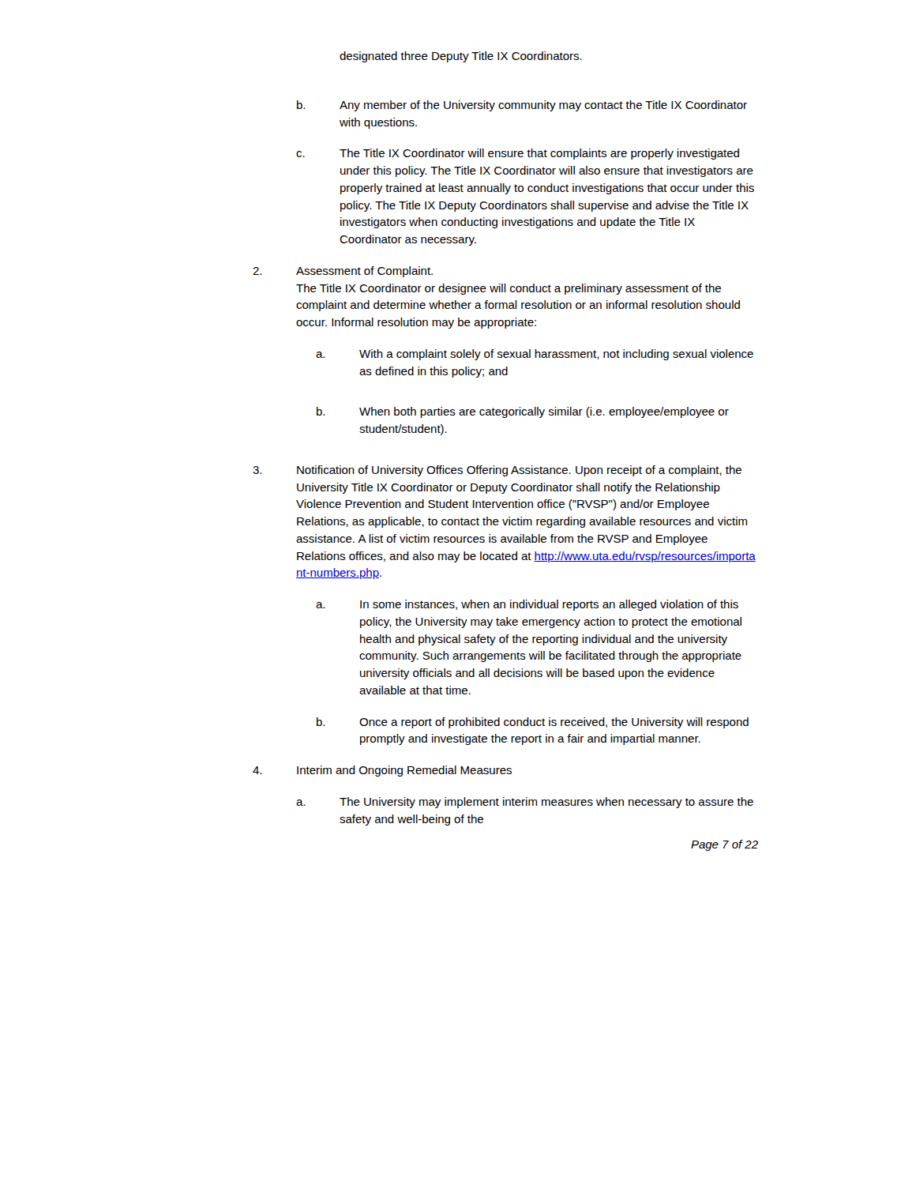designated three Deputy Title IX Coordinators.
b.
Any member of the University community may contact the Title IX Coordinator with questions.
c.
The Title IX Coordinator will ensure that complaints are properly investigated under this policy. The Title IX Coordinator will also ensure that investigators are properly trained at least annually to conduct investigations that occur under this policy. The Title IX Deputy Coordinators shall supervise and advise the Title IX investigators when conducting investigations and update the Title IX Coordinator as necessary.
2.
Assessment of Complaint.
The Title IX Coordinator or designee will conduct a preliminary assessment of the complaint and determine whether a formal resolution or an informal resolution should occur. Informal resolution may be appropriate:
a.
With a complaint solely of sexual harassment, not including sexual violence as defined in this policy; and
b.
When both parties are categorically similar (i.e. employee/employee or student/student).
3.
Notification of University Offices Offering Assistance. Upon receipt of a complaint, the University Title IX Coordinator or Deputy Coordinator shall notify the Relationship Violence Prevention and Student Intervention office ("RVSP") and/or Employee Relations, as applicable, to contact the victim regarding available resources and victim assistance. A list of victim resources is available from the RVSP and Employee Relations offices, and also may be located at http://www.uta.edu/rvsp/resources/important-numbers.php.
a.
In some instances, when an individual reports an alleged violation of this policy, the University may take emergency action to protect the emotional health and physical safety of the reporting individual and the university community. Such arrangements will be facilitated through the appropriate university officials and all decisions will be based upon the evidence available at that time.
b.
Once a report of prohibited conduct is received, the University will respond promptly and investigate the report in a fair and impartial manner.
4.
Interim and Ongoing Remedial Measures
a.
The University may implement interim measures when necessary to assure the safety and well-being of the
Page 7 of 22